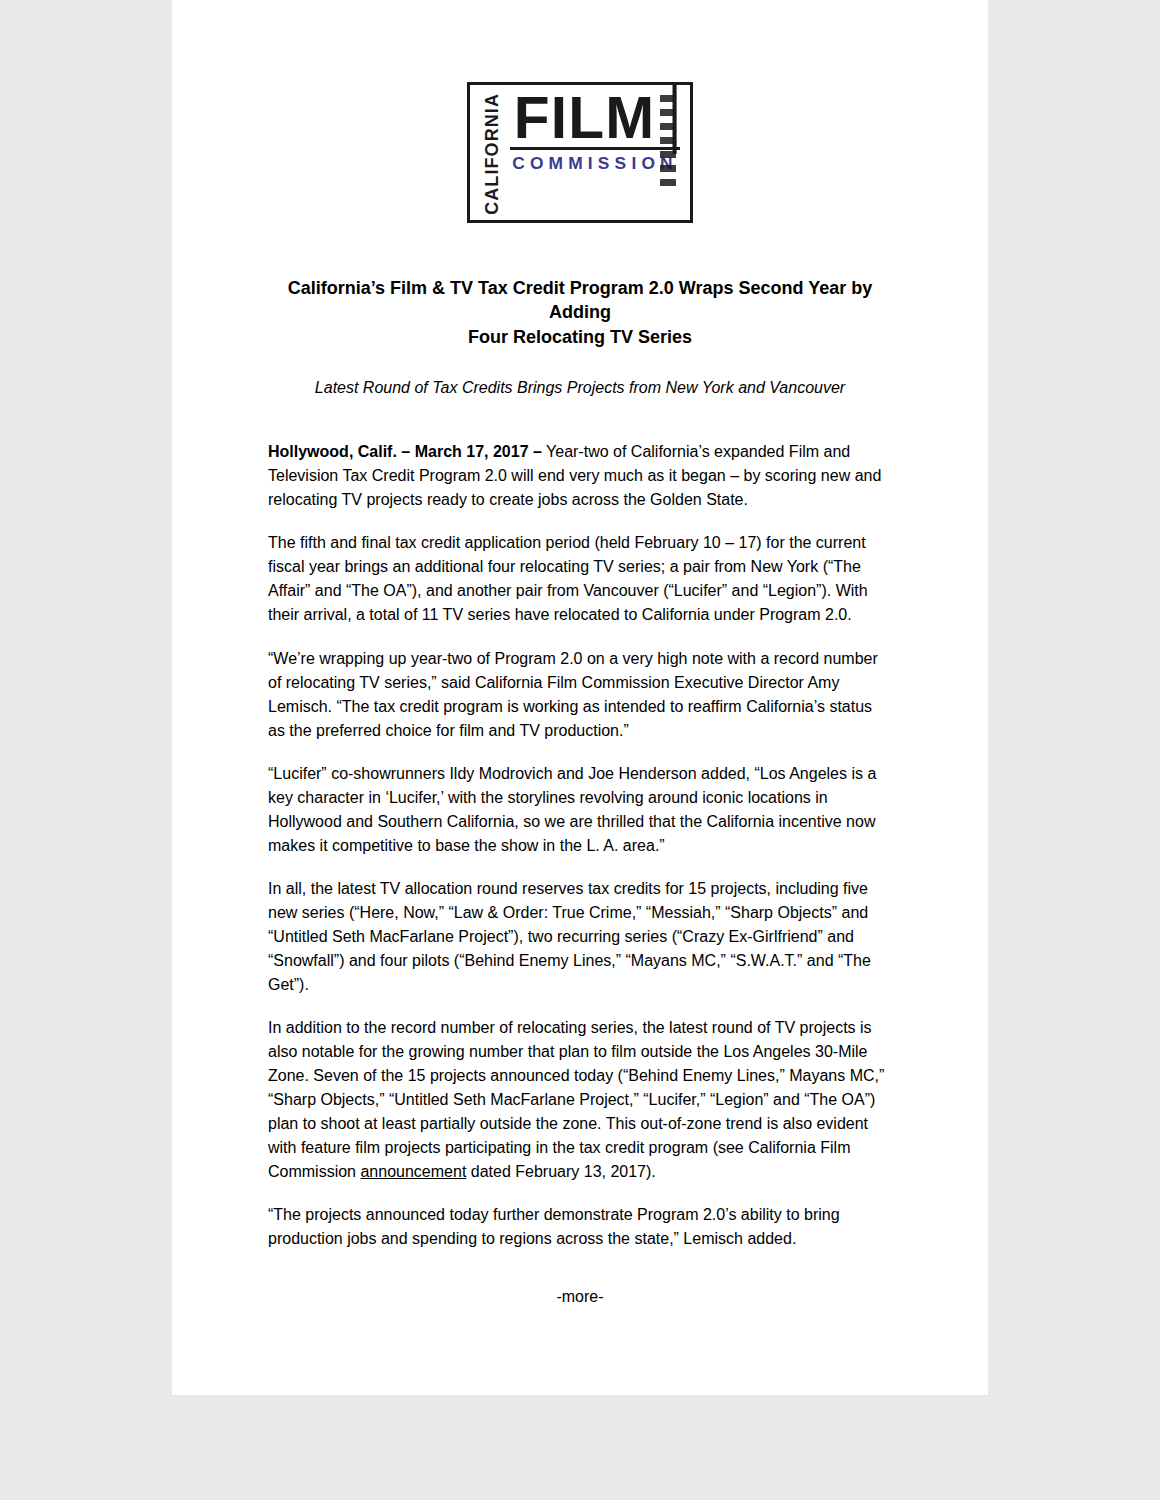CALIFORNIA
FILM│
COMMISSION
California’s Film & TV Tax Credit Program 2.0 Wraps Second Year by Adding
Four Relocating TV Series
Latest Round of Tax Credits Brings Projects from New York and Vancouver
Hollywood, Calif. – March 17, 2017 – Year-two of California’s expanded Film and Television Tax Credit Program 2.0 will end very much as it began – by scoring new and relocating TV projects ready to create jobs across the Golden State.
The fifth and final tax credit application period (held February 10 – 17) for the current fiscal year brings an additional four relocating TV series; a pair from New York (“The Affair” and “The OA”), and another pair from Vancouver (“Lucifer” and “Legion”). With their arrival, a total of 11 TV series have relocated to California under Program 2.0.
“We’re wrapping up year-two of Program 2.0 on a very high note with a record number of relocating TV series,” said California Film Commission Executive Director Amy Lemisch. “The tax credit program is working as intended to reaffirm California’s status as the preferred choice for film and TV production.”
“Lucifer” co-showrunners Ildy Modrovich and Joe Henderson added, “Los Angeles is a key character in ‘Lucifer,’ with the storylines revolving around iconic locations in Hollywood and Southern California, so we are thrilled that the California incentive now makes it competitive to base the show in the L. A. area.”
In all, the latest TV allocation round reserves tax credits for 15 projects, including five new series (“Here, Now,” “Law & Order: True Crime,” “Messiah,” “Sharp Objects” and “Untitled Seth MacFarlane Project”), two recurring series (“Crazy Ex-Girlfriend” and “Snowfall”) and four pilots (“Behind Enemy Lines,” “Mayans MC,” “S.W.A.T.” and “The Get”).
In addition to the record number of relocating series, the latest round of TV projects is also notable for the growing number that plan to film outside the Los Angeles 30-Mile Zone. Seven of the 15 projects announced today (“Behind Enemy Lines,” Mayans MC,” “Sharp Objects,” “Untitled Seth MacFarlane Project,” “Lucifer,” “Legion” and “The OA”) plan to shoot at least partially outside the zone. This out-of-zone trend is also evident with feature film projects participating in the tax credit program (see California Film Commission announcement dated February 13, 2017).
“The projects announced today further demonstrate Program 2.0’s ability to bring production jobs and spending to regions across the state,” Lemisch added.
-more-